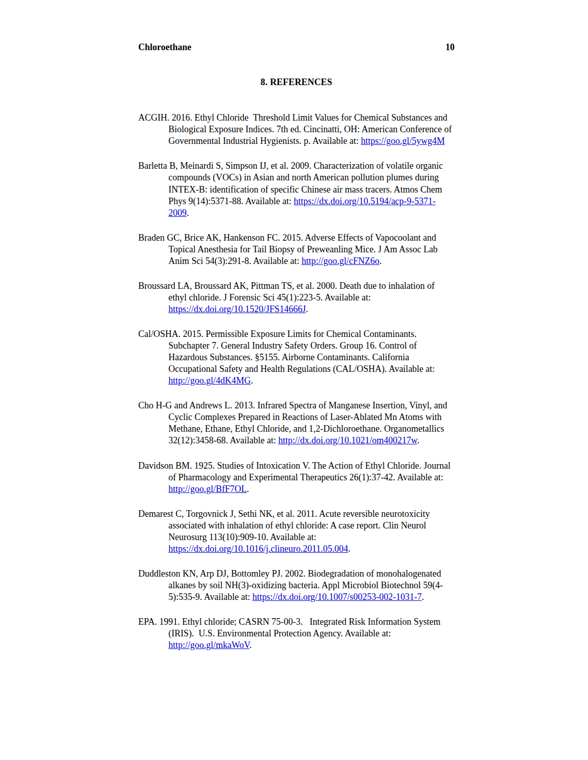Chloroethane 10
8. REFERENCES
ACGIH. 2016. Ethyl Chloride Threshold Limit Values for Chemical Substances and Biological Exposure Indices. 7th ed. Cincinatti, OH: American Conference of Governmental Industrial Hygienists. p. Available at: https://goo.gl/5ywg4M
Barletta B, Meinardi S, Simpson IJ, et al. 2009. Characterization of volatile organic compounds (VOCs) in Asian and north American pollution plumes during INTEX-B: identification of specific Chinese air mass tracers. Atmos Chem Phys 9(14):5371-88. Available at: https://dx.doi.org/10.5194/acp-9-5371-2009.
Braden GC, Brice AK, Hankenson FC. 2015. Adverse Effects of Vapocoolant and Topical Anesthesia for Tail Biopsy of Preweanling Mice. J Am Assoc Lab Anim Sci 54(3):291-8. Available at: http://goo.gl/cFNZ6o.
Broussard LA, Broussard AK, Pittman TS, et al. 2000. Death due to inhalation of ethyl chloride. J Forensic Sci 45(1):223-5. Available at: https://dx.doi.org/10.1520/JFS14666J.
Cal/OSHA. 2015. Permissible Exposure Limits for Chemical Contaminants. Subchapter 7. General Industry Safety Orders. Group 16. Control of Hazardous Substances. §5155. Airborne Contaminants. California Occupational Safety and Health Regulations (CAL/OSHA). Available at: http://goo.gl/4dK4MG.
Cho H-G and Andrews L. 2013. Infrared Spectra of Manganese Insertion, Vinyl, and Cyclic Complexes Prepared in Reactions of Laser-Ablated Mn Atoms with Methane, Ethane, Ethyl Chloride, and 1,2-Dichloroethane. Organometallics 32(12):3458-68. Available at: http://dx.doi.org/10.1021/om400217w.
Davidson BM. 1925. Studies of Intoxication V. The Action of Ethyl Chloride. Journal of Pharmacology and Experimental Therapeutics 26(1):37-42. Available at: http://goo.gl/BfF7OL.
Demarest C, Torgovnick J, Sethi NK, et al. 2011. Acute reversible neurotoxicity associated with inhalation of ethyl chloride: A case report. Clin Neurol Neurosurg 113(10):909-10. Available at: https://dx.doi.org/10.1016/j.clineuro.2011.05.004.
Duddleston KN, Arp DJ, Bottomley PJ. 2002. Biodegradation of monohalogenated alkanes by soil NH(3)-oxidizing bacteria. Appl Microbiol Biotechnol 59(4-5):535-9. Available at: https://dx.doi.org/10.1007/s00253-002-1031-7.
EPA. 1991. Ethyl chloride; CASRN 75-00-3. Integrated Risk Information System (IRIS). U.S. Environmental Protection Agency. Available at: http://goo.gl/mkaWoV.